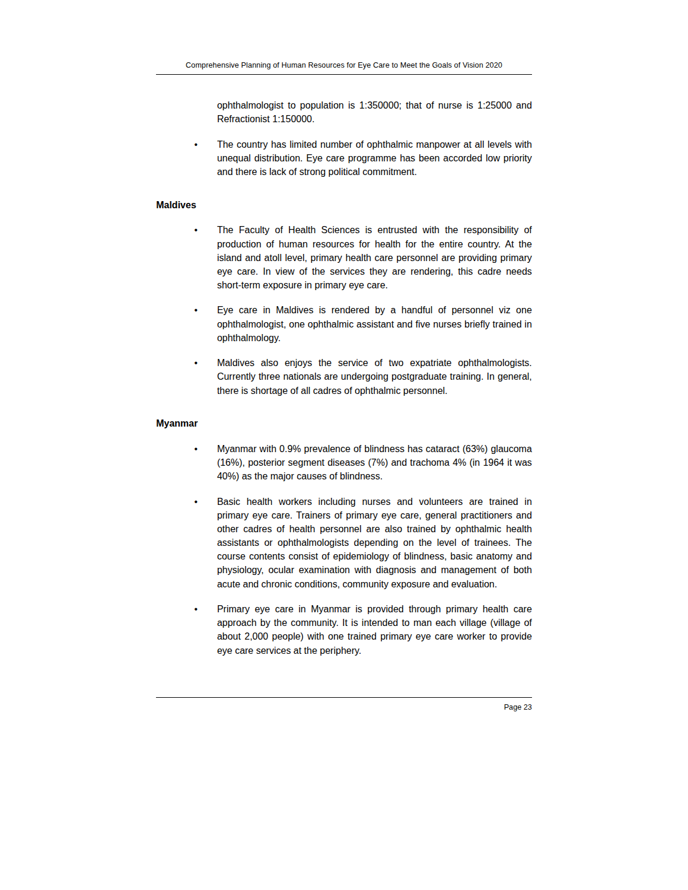Comprehensive Planning of Human Resources for Eye Care to Meet the Goals of Vision 2020
ophthalmologist to population is 1:350000; that of nurse is 1:25000 and Refractionist 1:150000.
The country has limited number of ophthalmic manpower at all levels with unequal distribution. Eye care programme has been accorded low priority and there is lack of strong political commitment.
Maldives
The Faculty of Health Sciences is entrusted with the responsibility of production of human resources for health for the entire country. At the island and atoll level, primary health care personnel are providing primary eye care. In view of the services they are rendering, this cadre needs short-term exposure in primary eye care.
Eye care in Maldives is rendered by a handful of personnel viz one ophthalmologist, one ophthalmic assistant and five nurses briefly trained in ophthalmology.
Maldives also enjoys the service of two expatriate ophthalmologists. Currently three nationals are undergoing postgraduate training. In general, there is shortage of all cadres of ophthalmic personnel.
Myanmar
Myanmar with 0.9% prevalence of blindness has cataract (63%) glaucoma (16%), posterior segment diseases (7%) and trachoma 4% (in 1964 it was 40%) as the major causes of blindness.
Basic health workers including nurses and volunteers are trained in primary eye care. Trainers of primary eye care, general practitioners and other cadres of health personnel are also trained by ophthalmic health assistants or ophthalmologists depending on the level of trainees. The course contents consist of epidemiology of blindness, basic anatomy and physiology, ocular examination with diagnosis and management of both acute and chronic conditions, community exposure and evaluation.
Primary eye care in Myanmar is provided through primary health care approach by the community. It is intended to man each village (village of about 2,000 people) with one trained primary eye care worker to provide eye care services at the periphery.
Page 23